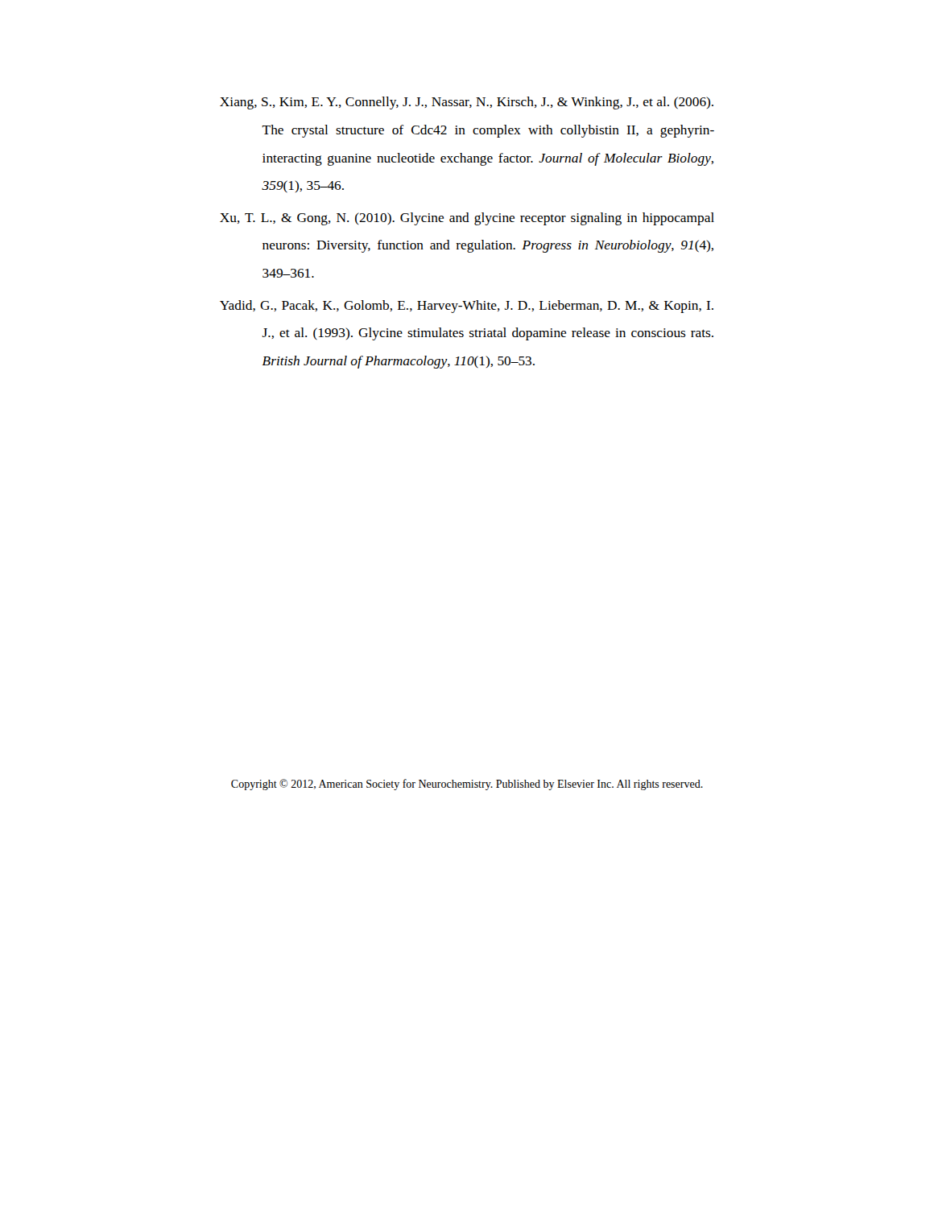Xiang, S., Kim, E. Y., Connelly, J. J., Nassar, N., Kirsch, J., & Winking, J., et al. (2006). The crystal structure of Cdc42 in complex with collybistin II, a gephyrin-interacting guanine nucleotide exchange factor. Journal of Molecular Biology, 359(1), 35–46.
Xu, T. L., & Gong, N. (2010). Glycine and glycine receptor signaling in hippocampal neurons: Diversity, function and regulation. Progress in Neurobiology, 91(4), 349–361.
Yadid, G., Pacak, K., Golomb, E., Harvey-White, J. D., Lieberman, D. M., & Kopin, I. J., et al. (1993). Glycine stimulates striatal dopamine release in conscious rats. British Journal of Pharmacology, 110(1), 50–53.
Copyright © 2012, American Society for Neurochemistry. Published by Elsevier Inc. All rights reserved.